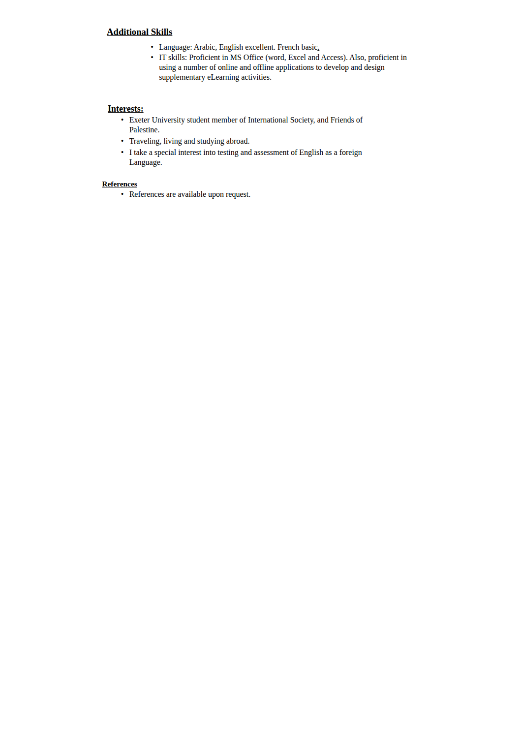Additional Skills
Language: Arabic, English excellent. French basic.
IT skills: Proficient in MS Office (word, Excel and Access). Also, proficient in using a number of online and offline applications to develop and design supplementary eLearning activities.
Interests:
Exeter University student member of International Society, and Friends of Palestine.
Traveling, living and studying abroad.
I take a special interest into testing and assessment of English as a foreign Language.
References
References are available upon request.